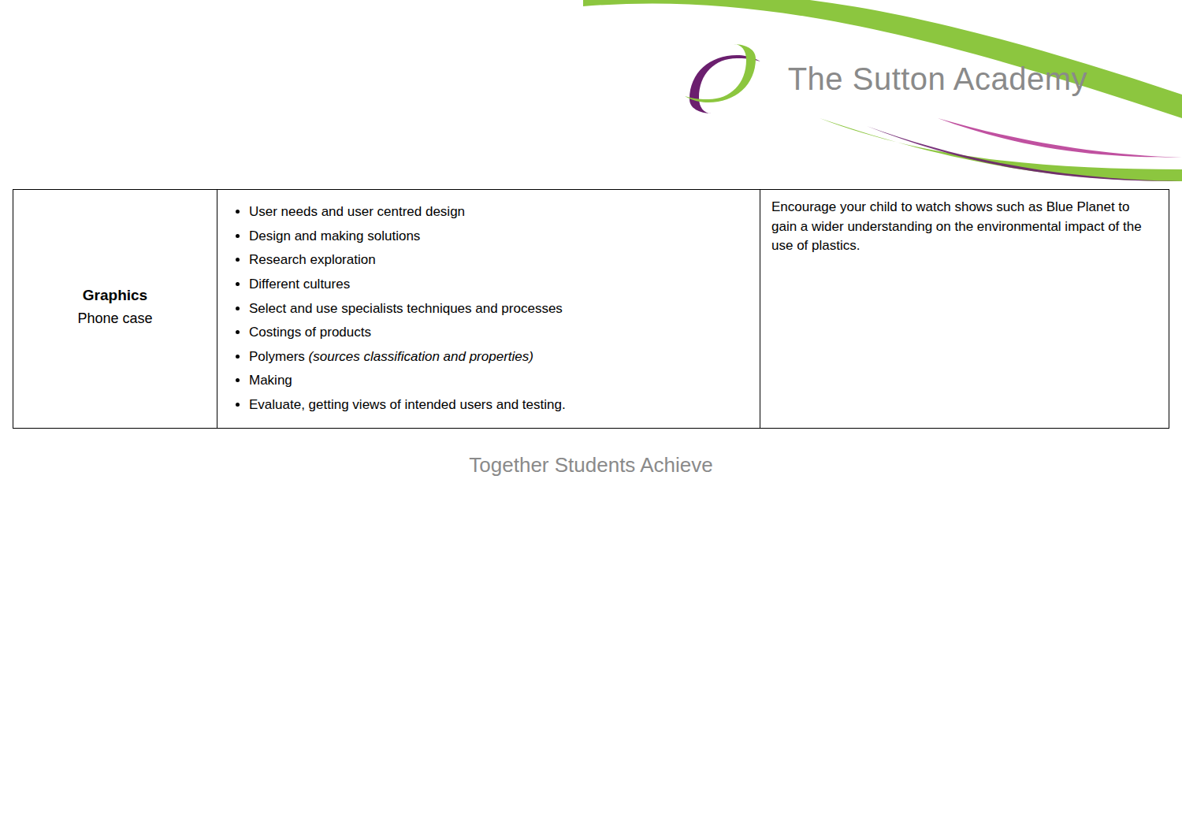The Sutton Academy
| Graphics Phone case | User needs and user centred design Design and making solutions Research exploration Different cultures Select and use specialists techniques and processes Costings of products Polymers (sources classification and properties) Making Evaluate, getting views of intended users and testing. | Encourage your child to watch shows such as Blue Planet to gain a wider understanding on the environmental impact of the use of plastics. |
Together Students Achieve